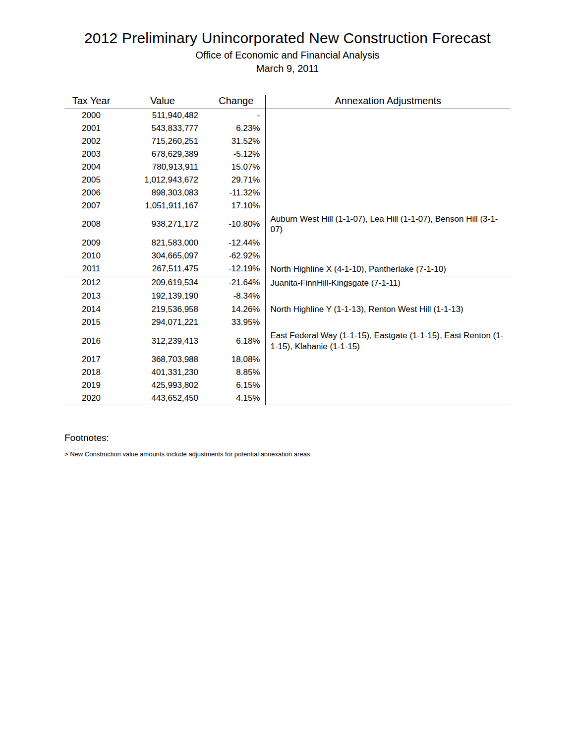2012 Preliminary Unincorporated New Construction Forecast
Office of Economic and Financial Analysis
March 9, 2011
| Tax Year | Value | Change | Annexation Adjustments |
| --- | --- | --- | --- |
| 2000 | 511,940,482 | - | |
| 2001 | 543,833,777 | 6.23% | |
| 2002 | 715,260,251 | 31.52% | |
| 2003 | 678,629,389 | -5.12% | |
| 2004 | 780,913,911 | 15.07% | |
| 2005 | 1,012,943,672 | 29.71% | |
| 2006 | 898,303,083 | -11.32% | |
| 2007 | 1,051,911,167 | 17.10% | |
| 2008 | 938,271,172 | -10.80% | Auburn West Hill (1-1-07), Lea Hill (1-1-07), Benson Hill (3-1-07) |
| 2009 | 821,583,000 | -12.44% | |
| 2010 | 304,665,097 | -62.92% | |
| 2011 | 267,511,475 | -12.19% | North Highline X (4-1-10), Pantherlake (7-1-10) |
| 2012 | 209,619,534 | -21.64% | Juanita-FinnHill-Kingsgate (7-1-11) |
| 2013 | 192,139,190 | -8.34% | |
| 2014 | 219,536,958 | 14.26% | North Highline Y (1-1-13), Renton West Hill (1-1-13) |
| 2015 | 294,071,221 | 33.95% | |
| 2016 | 312,239,413 | 6.18% | East Federal Way (1-1-15), Eastgate (1-1-15), East Renton (1-1-15), Klahanie (1-1-15) |
| 2017 | 368,703,988 | 18.08% | |
| 2018 | 401,331,230 | 8.85% | |
| 2019 | 425,993,802 | 6.15% | |
| 2020 | 443,652,450 | 4.15% | |
Footnotes:
> New Construction value amounts include adjustments for potential annexation areas